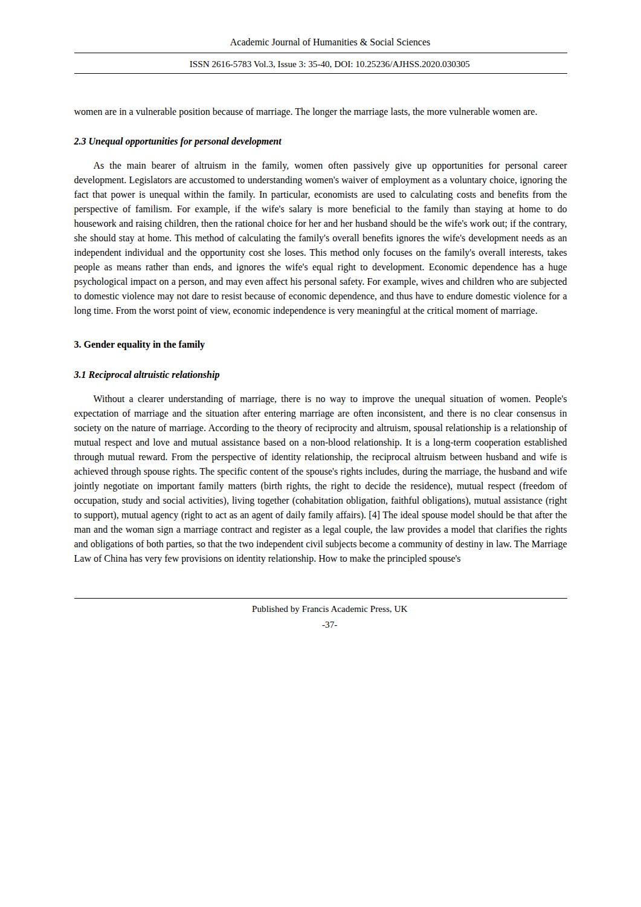Academic Journal of Humanities & Social Sciences
ISSN 2616-5783 Vol.3, Issue 3: 35-40, DOI: 10.25236/AJHSS.2020.030305
women are in a vulnerable position because of marriage. The longer the marriage lasts, the more vulnerable women are.
2.3 Unequal opportunities for personal development
As the main bearer of altruism in the family, women often passively give up opportunities for personal career development. Legislators are accustomed to understanding women's waiver of employment as a voluntary choice, ignoring the fact that power is unequal within the family. In particular, economists are used to calculating costs and benefits from the perspective of familism. For example, if the wife's salary is more beneficial to the family than staying at home to do housework and raising children, then the rational choice for her and her husband should be the wife's work out; if the contrary, she should stay at home. This method of calculating the family's overall benefits ignores the wife's development needs as an independent individual and the opportunity cost she loses. This method only focuses on the family's overall interests, takes people as means rather than ends, and ignores the wife's equal right to development. Economic dependence has a huge psychological impact on a person, and may even affect his personal safety. For example, wives and children who are subjected to domestic violence may not dare to resist because of economic dependence, and thus have to endure domestic violence for a long time. From the worst point of view, economic independence is very meaningful at the critical moment of marriage.
3. Gender equality in the family
3.1 Reciprocal altruistic relationship
Without a clearer understanding of marriage, there is no way to improve the unequal situation of women. People's expectation of marriage and the situation after entering marriage are often inconsistent, and there is no clear consensus in society on the nature of marriage. According to the theory of reciprocity and altruism, spousal relationship is a relationship of mutual respect and love and mutual assistance based on a non-blood relationship. It is a long-term cooperation established through mutual reward. From the perspective of identity relationship, the reciprocal altruism between husband and wife is achieved through spouse rights. The specific content of the spouse's rights includes, during the marriage, the husband and wife jointly negotiate on important family matters (birth rights, the right to decide the residence), mutual respect (freedom of occupation, study and social activities), living together (cohabitation obligation, faithful obligations), mutual assistance (right to support), mutual agency (right to act as an agent of daily family affairs). [4] The ideal spouse model should be that after the man and the woman sign a marriage contract and register as a legal couple, the law provides a model that clarifies the rights and obligations of both parties, so that the two independent civil subjects become a community of destiny in law. The Marriage Law of China has very few provisions on identity relationship. How to make the principled spouse's
Published by Francis Academic Press, UK
-37-